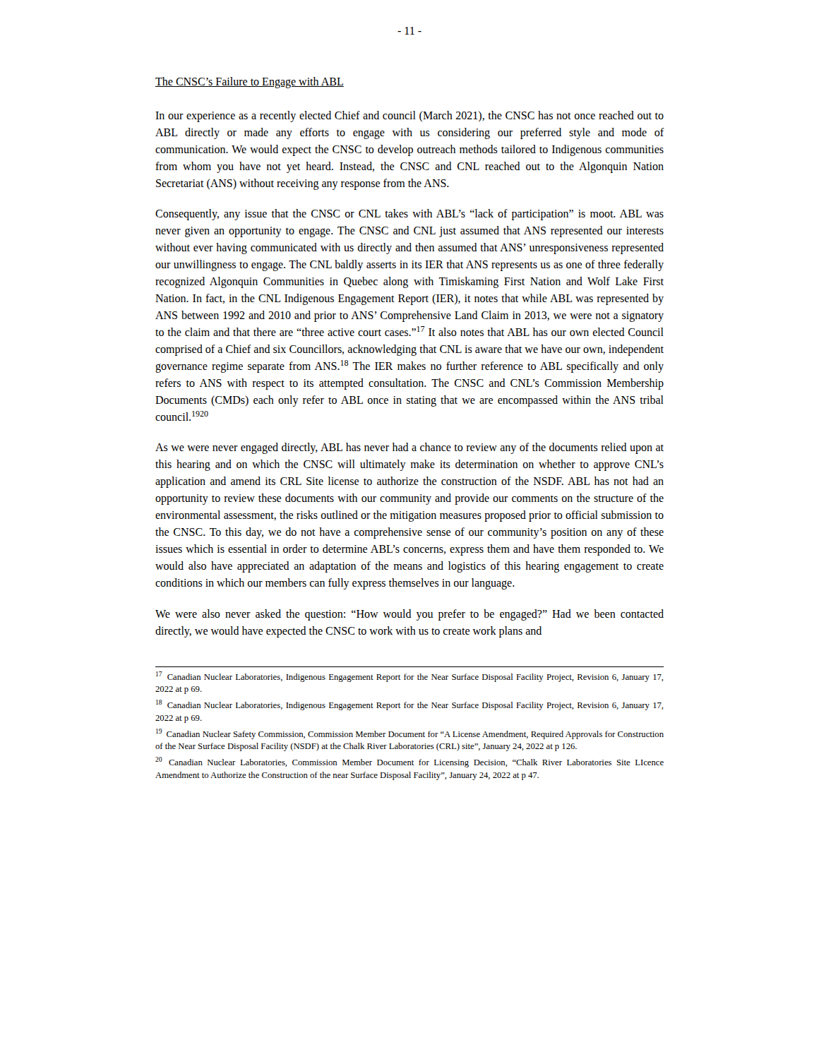- 11 -
The CNSC’s Failure to Engage with ABL
In our experience as a recently elected Chief and council (March 2021), the CNSC has not once reached out to ABL directly or made any efforts to engage with us considering our preferred style and mode of communication. We would expect the CNSC to develop outreach methods tailored to Indigenous communities from whom you have not yet heard. Instead, the CNSC and CNL reached out to the Algonquin Nation Secretariat (ANS) without receiving any response from the ANS.
Consequently, any issue that the CNSC or CNL takes with ABL’s “lack of participation” is moot. ABL was never given an opportunity to engage. The CNSC and CNL just assumed that ANS represented our interests without ever having communicated with us directly and then assumed that ANS’ unresponsiveness represented our unwillingness to engage. The CNL baldly asserts in its IER that ANS represents us as one of three federally recognized Algonquin Communities in Quebec along with Timiskaming First Nation and Wolf Lake First Nation. In fact, in the CNL Indigenous Engagement Report (IER), it notes that while ABL was represented by ANS between 1992 and 2010 and prior to ANS’ Comprehensive Land Claim in 2013, we were not a signatory to the claim and that there are “three active court cases.”17 It also notes that ABL has our own elected Council comprised of a Chief and six Councillors, acknowledging that CNL is aware that we have our own, independent governance regime separate from ANS.18 The IER makes no further reference to ABL specifically and only refers to ANS with respect to its attempted consultation. The CNSC and CNL’s Commission Membership Documents (CMDs) each only refer to ABL once in stating that we are encompassed within the ANS tribal council.1920
As we were never engaged directly, ABL has never had a chance to review any of the documents relied upon at this hearing and on which the CNSC will ultimately make its determination on whether to approve CNL’s application and amend its CRL Site license to authorize the construction of the NSDF. ABL has not had an opportunity to review these documents with our community and provide our comments on the structure of the environmental assessment, the risks outlined or the mitigation measures proposed prior to official submission to the CNSC. To this day, we do not have a comprehensive sense of our community’s position on any of these issues which is essential in order to determine ABL’s concerns, express them and have them responded to. We would also have appreciated an adaptation of the means and logistics of this hearing engagement to create conditions in which our members can fully express themselves in our language.
We were also never asked the question: “How would you prefer to be engaged?” Had we been contacted directly, we would have expected the CNSC to work with us to create work plans and
17 Canadian Nuclear Laboratories, Indigenous Engagement Report for the Near Surface Disposal Facility Project, Revision 6, January 17, 2022 at p 69.
18 Canadian Nuclear Laboratories, Indigenous Engagement Report for the Near Surface Disposal Facility Project, Revision 6, January 17, 2022 at p 69.
19 Canadian Nuclear Safety Commission, Commission Member Document for “A License Amendment, Required Approvals for Construction of the Near Surface Disposal Facility (NSDF) at the Chalk River Laboratories (CRL) site”, January 24, 2022 at p 126.
20 Canadian Nuclear Laboratories, Commission Member Document for Licensing Decision, “Chalk River Laboratories Site LIcence Amendment to Authorize the Construction of the near Surface Disposal Facility”, January 24, 2022 at p 47.